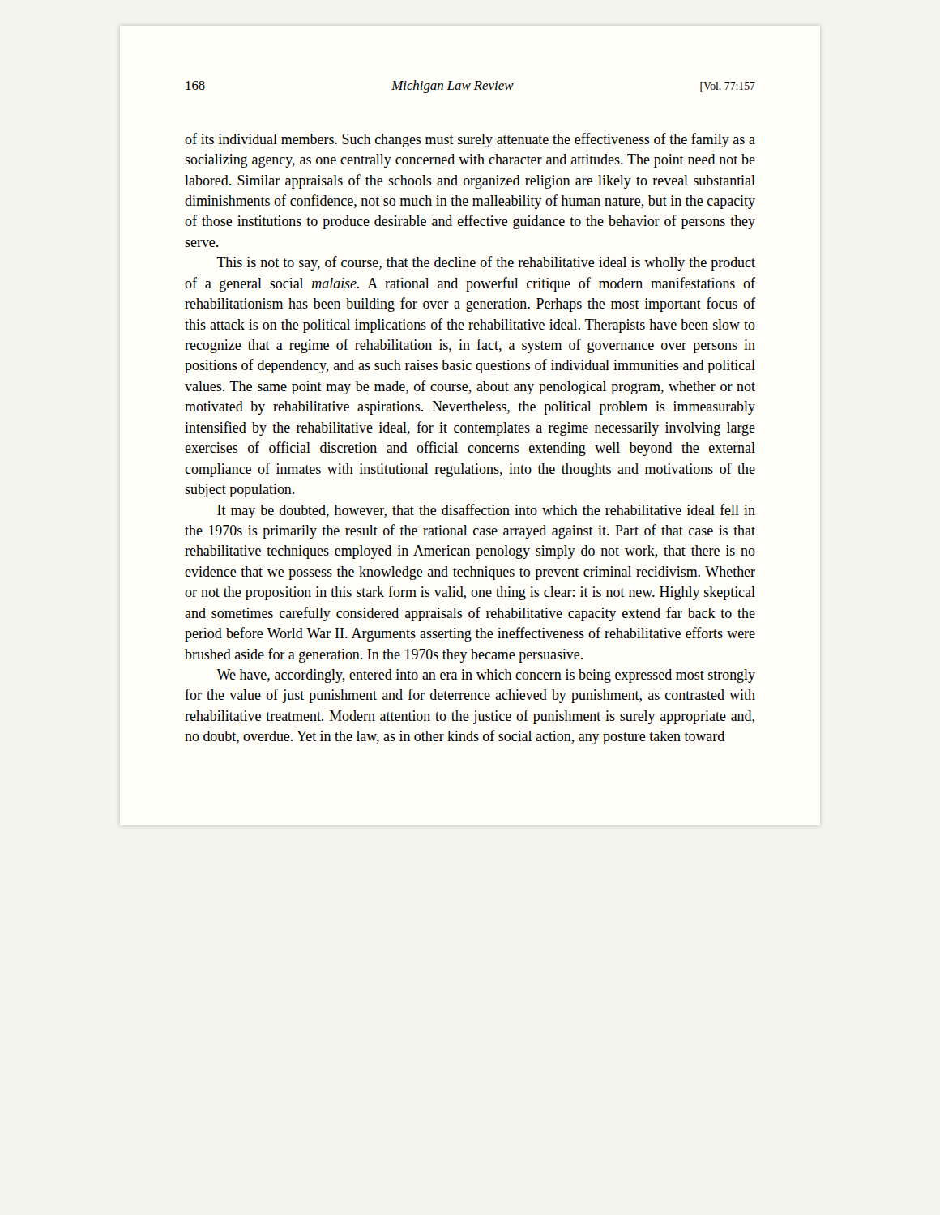168 Michigan Law Review [Vol. 77:157
of its individual members. Such changes must surely attenuate the effectiveness of the family as a socializing agency, as one centrally concerned with character and attitudes. The point need not be labored. Similar appraisals of the schools and organized religion are likely to reveal substantial diminishments of confidence, not so much in the malleability of human nature, but in the capacity of those institutions to produce desirable and effective guidance to the behavior of persons they serve.
This is not to say, of course, that the decline of the rehabilitative ideal is wholly the product of a general social malaise. A rational and powerful critique of modern manifestations of rehabilitationism has been building for over a generation. Perhaps the most important focus of this attack is on the political implications of the rehabilitative ideal. Therapists have been slow to recognize that a regime of rehabilitation is, in fact, a system of governance over persons in positions of dependency, and as such raises basic questions of individual immunities and political values. The same point may be made, of course, about any penological program, whether or not motivated by rehabilitative aspirations. Nevertheless, the political problem is immeasurably intensified by the rehabilitative ideal, for it contemplates a regime necessarily involving large exercises of official discretion and official concerns extending well beyond the external compliance of inmates with institutional regulations, into the thoughts and motivations of the subject population.
It may be doubted, however, that the disaffection into which the rehabilitative ideal fell in the 1970s is primarily the result of the rational case arrayed against it. Part of that case is that rehabilitative techniques employed in American penology simply do not work, that there is no evidence that we possess the knowledge and techniques to prevent criminal recidivism. Whether or not the proposition in this stark form is valid, one thing is clear: it is not new. Highly skeptical and sometimes carefully considered appraisals of rehabilitative capacity extend far back to the period before World War II. Arguments asserting the ineffectiveness of rehabilitative efforts were brushed aside for a generation. In the 1970s they became persuasive.
We have, accordingly, entered into an era in which concern is being expressed most strongly for the value of just punishment and for deterrence achieved by punishment, as contrasted with rehabilitative treatment. Modern attention to the justice of punishment is surely appropriate and, no doubt, overdue. Yet in the law, as in other kinds of social action, any posture taken toward